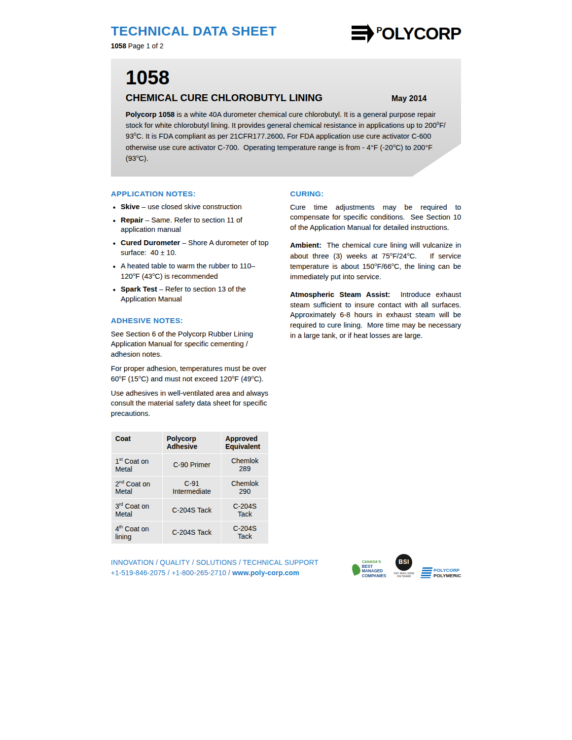TECHNICAL DATA SHEET
1058 Page 1 of 2
POLYCORP
1058
CHEMICAL CURE CHLOROBUTYL LINING
May 2014
Polycorp 1058 is a white 40A durometer chemical cure chlorobutyl. It is a general purpose repair stock for white chlorobutyl lining. It provides general chemical resistance in applications up to 2000F/ 930C. It is FDA compliant as per 21CFR177.2600. For FDA application use cure activator C-600 otherwise use cure activator C-700. Operating temperature range is from - 4°F (-20oC) to 200°F (93oC).
APPLICATION NOTES:
Skive – use closed skive construction
Repair – Same. Refer to section 11 of application manual
Cured Durometer – Shore A durometer of top surface: 40 ± 10.
A heated table to warm the rubber to 110–120oF (43oC) is recommended
Spark Test – Refer to section 13 of the Application Manual
ADHESIVE NOTES:
See Section 6 of the Polycorp Rubber Lining Application Manual for specific cementing / adhesion notes.
For proper adhesion, temperatures must be over 60oF (15oC) and must not exceed 120oF (49oC).
Use adhesives in well-ventilated area and always consult the material safety data sheet for specific precautions.
| Coat | Polycorp Adhesive | Approved Equivalent |
| --- | --- | --- |
| 1 st Coat on Metal | C-90 Primer | Chemlok 289 |
| 2 nd Coat on Metal | C-91 Intermediate | Chemlok 290 |
| 3 rd Coat on Metal | C-204S Tack | C-204S Tack |
| 4 th Coat on lining | C-204S Tack | C-204S Tack |
CURING:
Cure time adjustments may be required to compensate for specific conditions. See Section 10 of the Application Manual for detailed instructions.
Ambient: The chemical cure lining will vulcanize in about three (3) weeks at 75oF/24oC. If service temperature is about 150oF/66oC, the lining can be immediately put into service.
Atmospheric Steam Assist: Introduce exhaust steam sufficient to insure contact with all surfaces. Approximately 6-8 hours in exhaust steam will be required to cure lining. More time may be necessary in a large tank, or if heat losses are large.
INNOVATION / QUALITY / SOLUTIONS / TECHNICAL SUPPORT
+1-519-846-2075 / +1-800-265-2710 / www.poly-corp.com
CANADA'S BEST MANAGED COMPANIES
BSI
ISO 9001:2008
FM 56488
POLYCORP
POLYMERIC